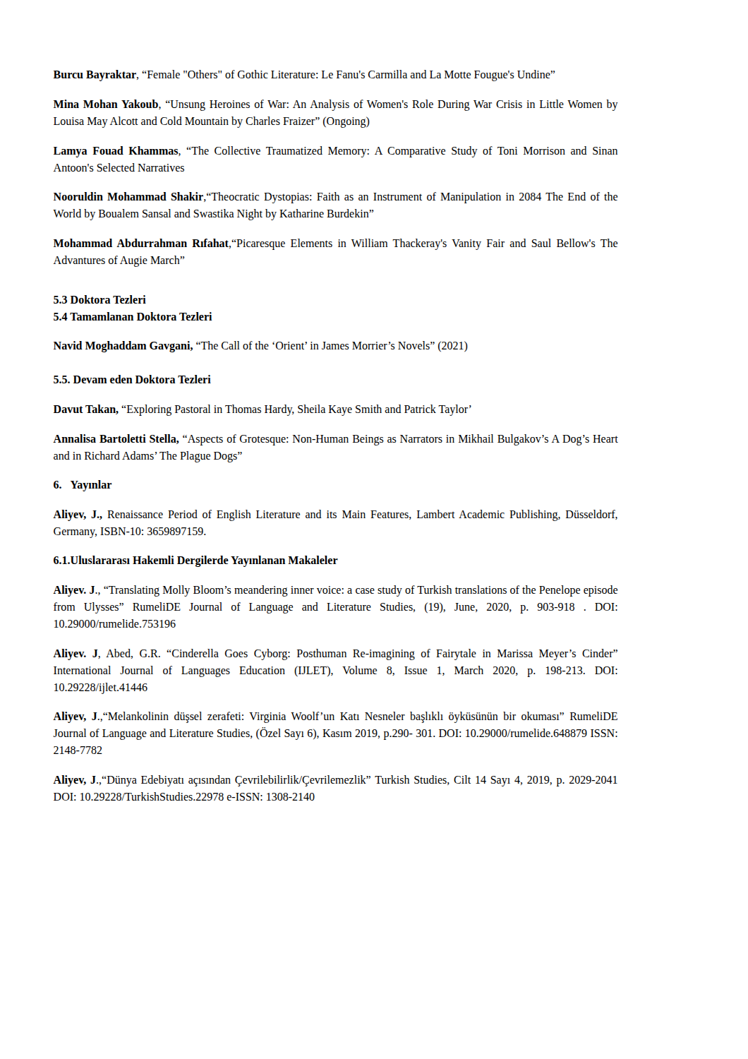Burcu Bayraktar, “Female "Others" of Gothic Literature: Le Fanu's Carmilla and La Motte Fougue's Undine”
Mina Mohan Yakoub, “Unsung Heroines of War: An Analysis of Women's Role During War Crisis in Little Women by Louisa May Alcott and Cold Mountain by Charles Fraizer” (Ongoing)
Lamya Fouad Khammas, “The Collective Traumatized Memory: A Comparative Study of Toni Morrison and Sinan Antoon's Selected Narratives
Nooruldin Mohammad Shakir,“Theocratic Dystopias: Faith as an Instrument of Manipulation in 2084 The End of the World by Boualem Sansal and Swastika Night by Katharine Burdekin”
Mohammad Abdurrahman Rıfahat,“Picaresque Elements in William Thackeray's Vanity Fair and Saul Bellow's The Advantures of Augie March”
5.3 Doktora Tezleri
5.4 Tamamlanan Doktora Tezleri
Navid Moghaddam Gavgani, “The Call of the ‘Orient’ in James Morrier’s Novels” (2021)
5.5. Devam eden Doktora Tezleri
Davut Takan, “Exploring Pastoral in Thomas Hardy, Sheila Kaye Smith and Patrick Taylor’
Annalisa Bartoletti Stella, “Aspects of Grotesque: Non-Human Beings as Narrators in Mikhail Bulgakov’s A Dog’s Heart and in Richard Adams’ The Plague Dogs”
6. Yayınlar
Aliyev, J., Renaissance Period of English Literature and its Main Features, Lambert Academic Publishing, Düsseldorf, Germany, ISBN-10: 3659897159.
6.1. Uluslararası Hakemli Dergilerde Yayınlanan Makaleler
Aliyev. J., “Translating Molly Bloom’s meandering inner voice: a case study of Turkish translations of the Penelope episode from Ulysses” RumeliDE Journal of Language and Literature Studies, (19), June, 2020, p. 903-918 . DOI: 10.29000/rumelide.753196
Aliyev. J, Abed, G.R. “Cinderella Goes Cyborg: Posthuman Re-imagining of Fairytale in Marissa Meyer’s Cinder” International Journal of Languages Education (IJLET), Volume 8, Issue 1, March 2020, p. 198-213. DOI: 10.29228/ijlet.41446
Aliyev, J.,“Melankolinin düşsel zerafeti: Virginia Woolf’un Katı Nesneler başlıklı öyküsünün bir okuması” RumeliDE Journal of Language and Literature Studies, (Özel Sayı 6), Kasım 2019, p.290- 301. DOI: 10.29000/rumelide.648879 ISSN: 2148-7782
Aliyev, J.,“Dünya Edebiyatı açısından Çevrilebilirlik/Çevrilemezlik” Turkish Studies, Cilt 14 Sayı 4, 2019, p. 2029-2041 DOI: 10.29228/TurkishStudies.22978 e-ISSN: 1308-2140